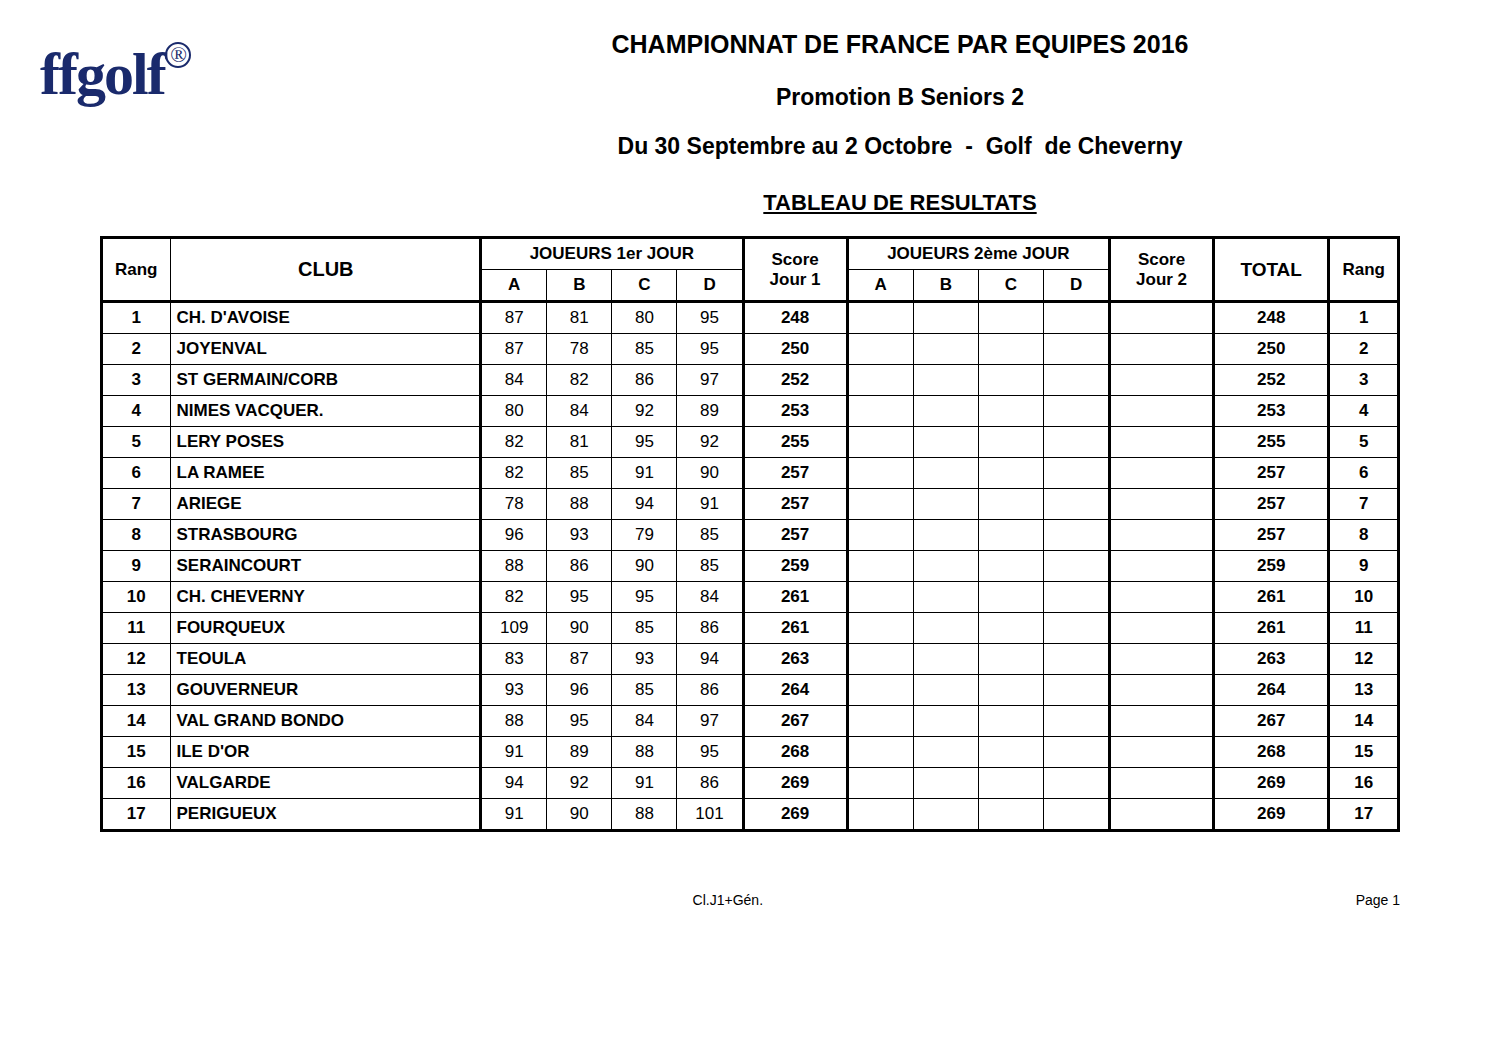ffgolf®
CHAMPIONNAT DE FRANCE PAR EQUIPES 2016
Promotion B Seniors 2
Du 30 Septembre au 2 Octobre - Golf de Cheverny
TABLEAU DE RESULTATS
| Rang | CLUB | JOUEURS 1er JOUR | Score Jour 1 | JOUEURS 2ème JOUR | Score Jour 2 | TOTAL | Rang |
| --- | --- | --- | --- | --- | --- | --- | --- |
| A | B | C | D | A | B | C | D |
| 1 | CH. D'AVOISE | 87 | 81 | 80 | 95 | 248 | | | | | | 248 | 1 |
| 2 | JOYENVAL | 87 | 78 | 85 | 95 | 250 | | | | | | 250 | 2 |
| 3 | ST GERMAIN/CORB | 84 | 82 | 86 | 97 | 252 | | | | | | 252 | 3 |
| 4 | NIMES VACQUER. | 80 | 84 | 92 | 89 | 253 | | | | | | 253 | 4 |
| 5 | LERY POSES | 82 | 81 | 95 | 92 | 255 | | | | | | 255 | 5 |
| 6 | LA RAMEE | 82 | 85 | 91 | 90 | 257 | | | | | | 257 | 6 |
| 7 | ARIEGE | 78 | 88 | 94 | 91 | 257 | | | | | | 257 | 7 |
| 8 | STRASBOURG | 96 | 93 | 79 | 85 | 257 | | | | | | 257 | 8 |
| 9 | SERAINCOURT | 88 | 86 | 90 | 85 | 259 | | | | | | 259 | 9 |
| 10 | CH. CHEVERNY | 82 | 95 | 95 | 84 | 261 | | | | | | 261 | 10 |
| 11 | FOURQUEUX | 109 | 90 | 85 | 86 | 261 | | | | | | 261 | 11 |
| 12 | TEOULA | 83 | 87 | 93 | 94 | 263 | | | | | | 263 | 12 |
| 13 | GOUVERNEUR | 93 | 96 | 85 | 86 | 264 | | | | | | 264 | 13 |
| 14 | VAL GRAND BONDO | 88 | 95 | 84 | 97 | 267 | | | | | | 267 | 14 |
| 15 | ILE D'OR | 91 | 89 | 88 | 95 | 268 | | | | | | 268 | 15 |
| 16 | VALGARDE | 94 | 92 | 91 | 86 | 269 | | | | | | 269 | 16 |
| 17 | PERIGUEUX | 91 | 90 | 88 | 101 | 269 | | | | | | 269 | 17 |
Cl.J1+Gén. Page 1